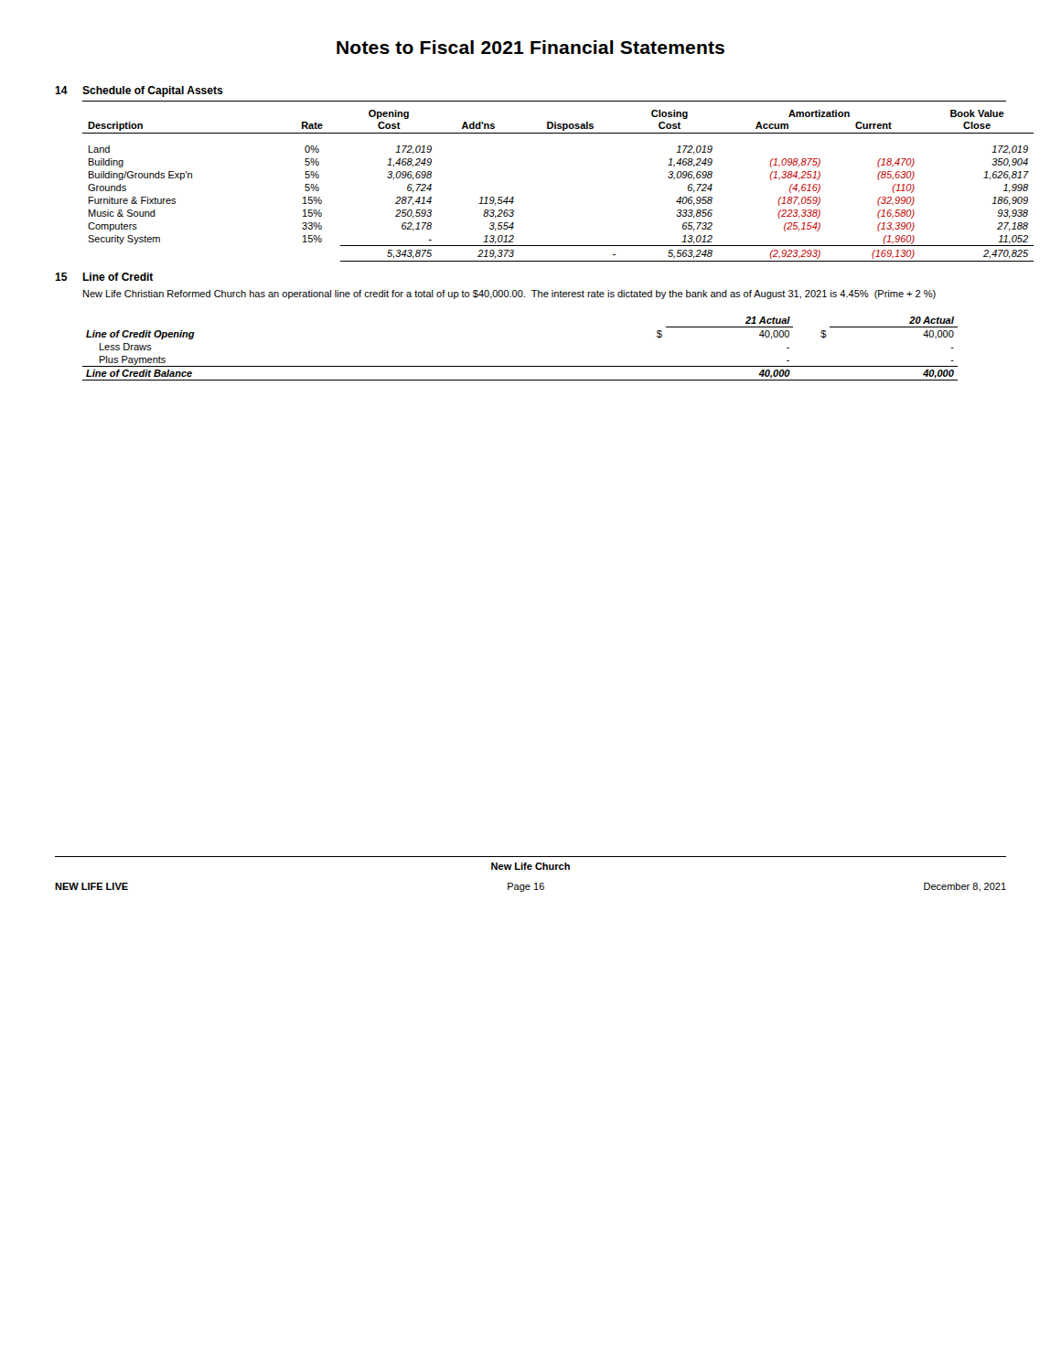Notes to Fiscal 2021 Financial Statements
14 Schedule of Capital Assets
| | | Opening | | | Closing | Amortization | Book Value |
| --- | --- | --- | --- | --- | --- | --- | --- |
| Description | Rate | Cost | Add'ns | Disposals | Cost | Accum | Current | Close |
| Land | 0% | 172,019 | | | 172,019 | | | 172,019 |
| Building | 5% | 1,468,249 | | | 1,468,249 | (1,098,875) | (18,470) | 350,904 |
| Building/Grounds Exp'n | 5% | 3,096,698 | | | 3,096,698 | (1,384,251) | (85,630) | 1,626,817 |
| Grounds | 5% | 6,724 | | | 6,724 | (4,616) | (110) | 1,998 |
| Furniture & Fixtures | 15% | 287,414 | 119,544 | | 406,958 | (187,059) | (32,990) | 186,909 |
| Music & Sound | 15% | 250,593 | 83,263 | | 333,856 | (223,338) | (16,580) | 93,938 |
| Computers | 33% | 62,178 | 3,554 | | 65,732 | (25,154) | (13,390) | 27,188 |
| Security System | 15% | - | 13,012 | | 13,012 | | (1,960) | 11,052 |
| | | 5,343,875 | 219,373 | - | 5,563,248 | (2,923,293) | (169,130) | 2,470,825 |
15 Line of Credit
New Life Christian Reformed Church has an operational line of credit for a total of up to $40,000.00. The interest rate is dictated by the bank and as of August 31, 2021 is 4.45% (Prime + 2 %)
| | | 21 Actual | | 20 Actual |
| --- | --- | --- | --- | --- |
| Line of Credit Opening | $ | 40,000 | $ | 40,000 |
| Less Draws | | - | | - |
| Plus Payments | | - | | - |
| Line of Credit Balance | | 40,000 | | 40,000 |
New Life Church
NEW LIFE LIVE
Page 16
December 8, 2021